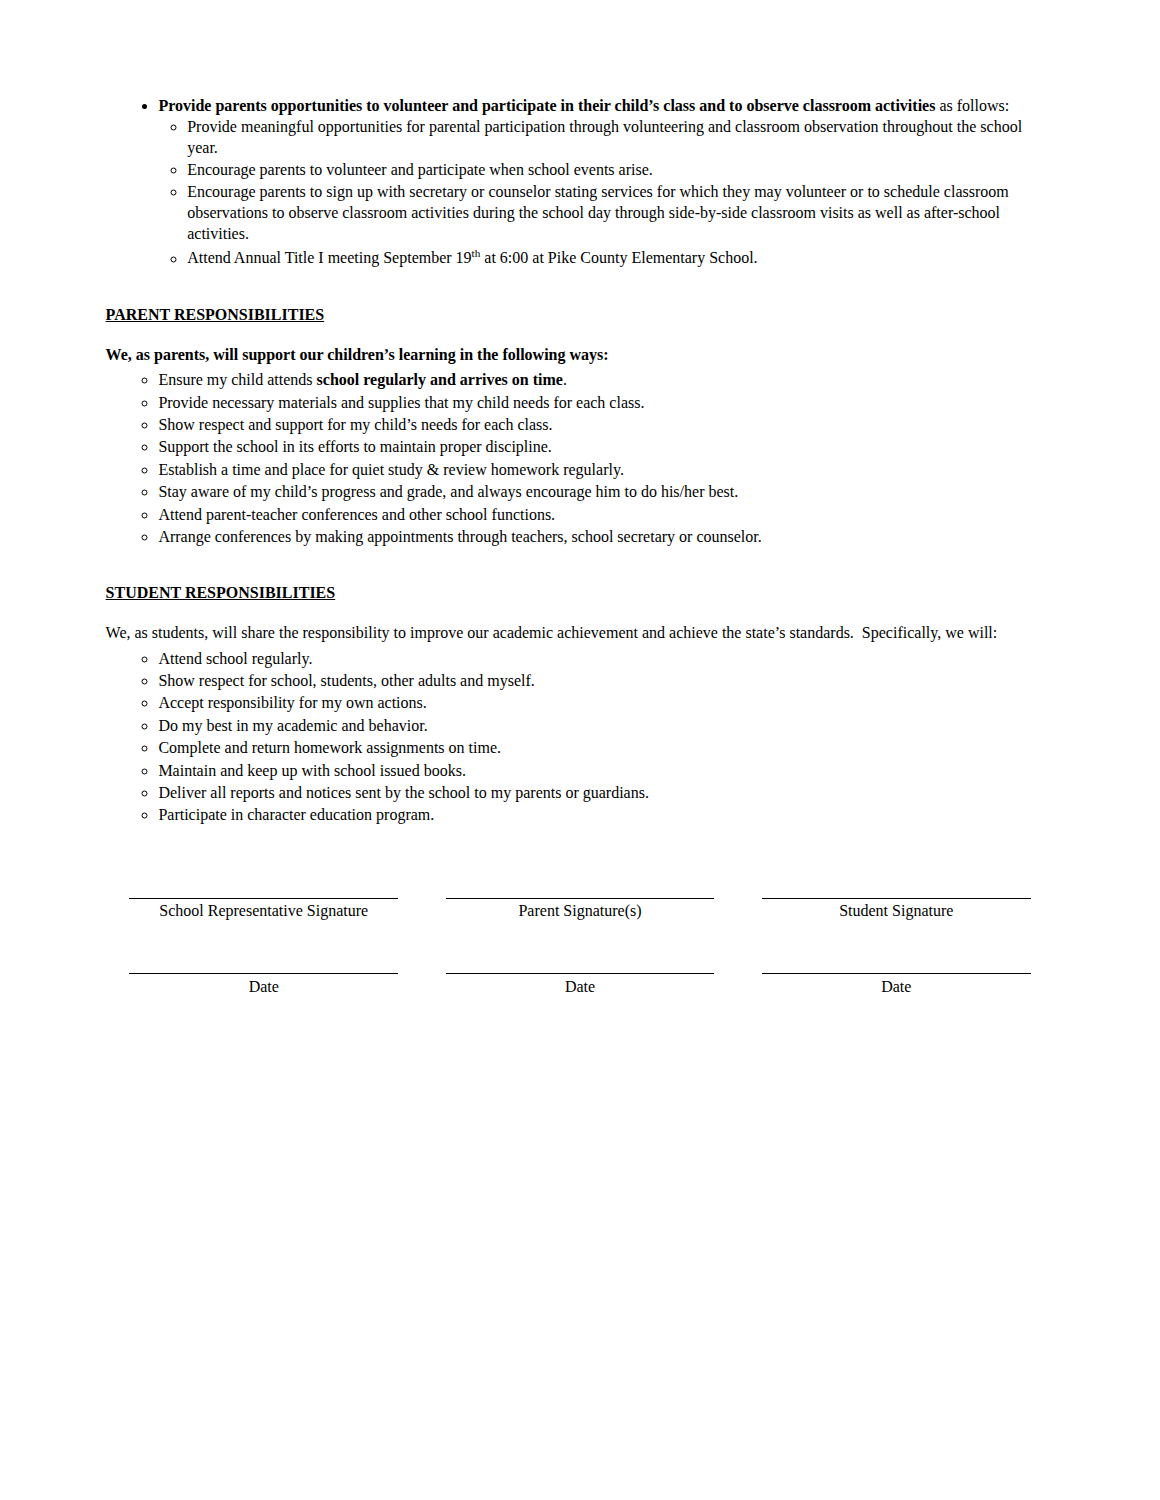Provide parents opportunities to volunteer and participate in their child’s class and to observe classroom activities as follows:
Provide meaningful opportunities for parental participation through volunteering and classroom observation throughout the school year.
Encourage parents to volunteer and participate when school events arise.
Encourage parents to sign up with secretary or counselor stating services for which they may volunteer or to schedule classroom observations to observe classroom activities during the school day through side-by-side classroom visits as well as after-school activities.
Attend Annual Title I meeting September 19th at 6:00 at Pike County Elementary School.
PARENT RESPONSIBILITIES
We, as parents, will support our children’s learning in the following ways:
Ensure my child attends school regularly and arrives on time.
Provide necessary materials and supplies that my child needs for each class.
Show respect and support for my child’s needs for each class.
Support the school in its efforts to maintain proper discipline.
Establish a time and place for quiet study & review homework regularly.
Stay aware of my child’s progress and grade, and always encourage him to do his/her best.
Attend parent-teacher conferences and other school functions.
Arrange conferences by making appointments through teachers, school secretary or counselor.
STUDENT RESPONSIBILITIES
We, as students, will share the responsibility to improve our academic achievement and achieve the state’s standards. Specifically, we will:
Attend school regularly.
Show respect for school, students, other adults and myself.
Accept responsibility for my own actions.
Do my best in my academic and behavior.
Complete and return homework assignments on time.
Maintain and keep up with school issued books.
Deliver all reports and notices sent by the school to my parents or guardians.
Participate in character education program.
| School Representative Signature | Parent Signature(s) | Student Signature |
| Date | Date | Date |